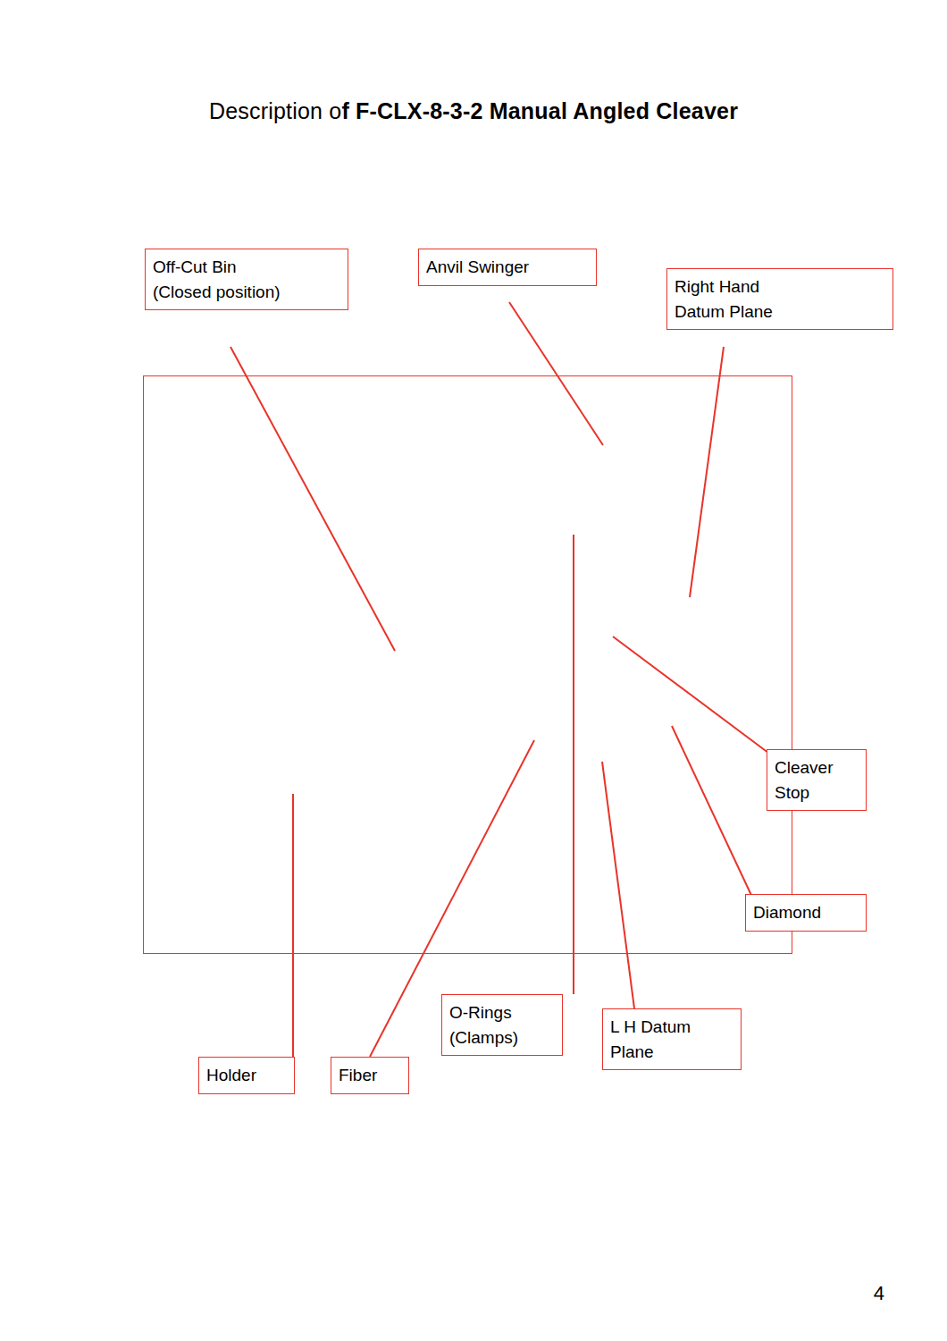Description of F-CLX-8-3-2 Manual Angled Cleaver
Off-Cut Bin
(Closed position)
Anvil Swinger
Right Hand
Datum Plane
Cleaver
Stop
Diamond
Holder
Fiber
O-Rings
(Clamps)
L H Datum
Plane
4